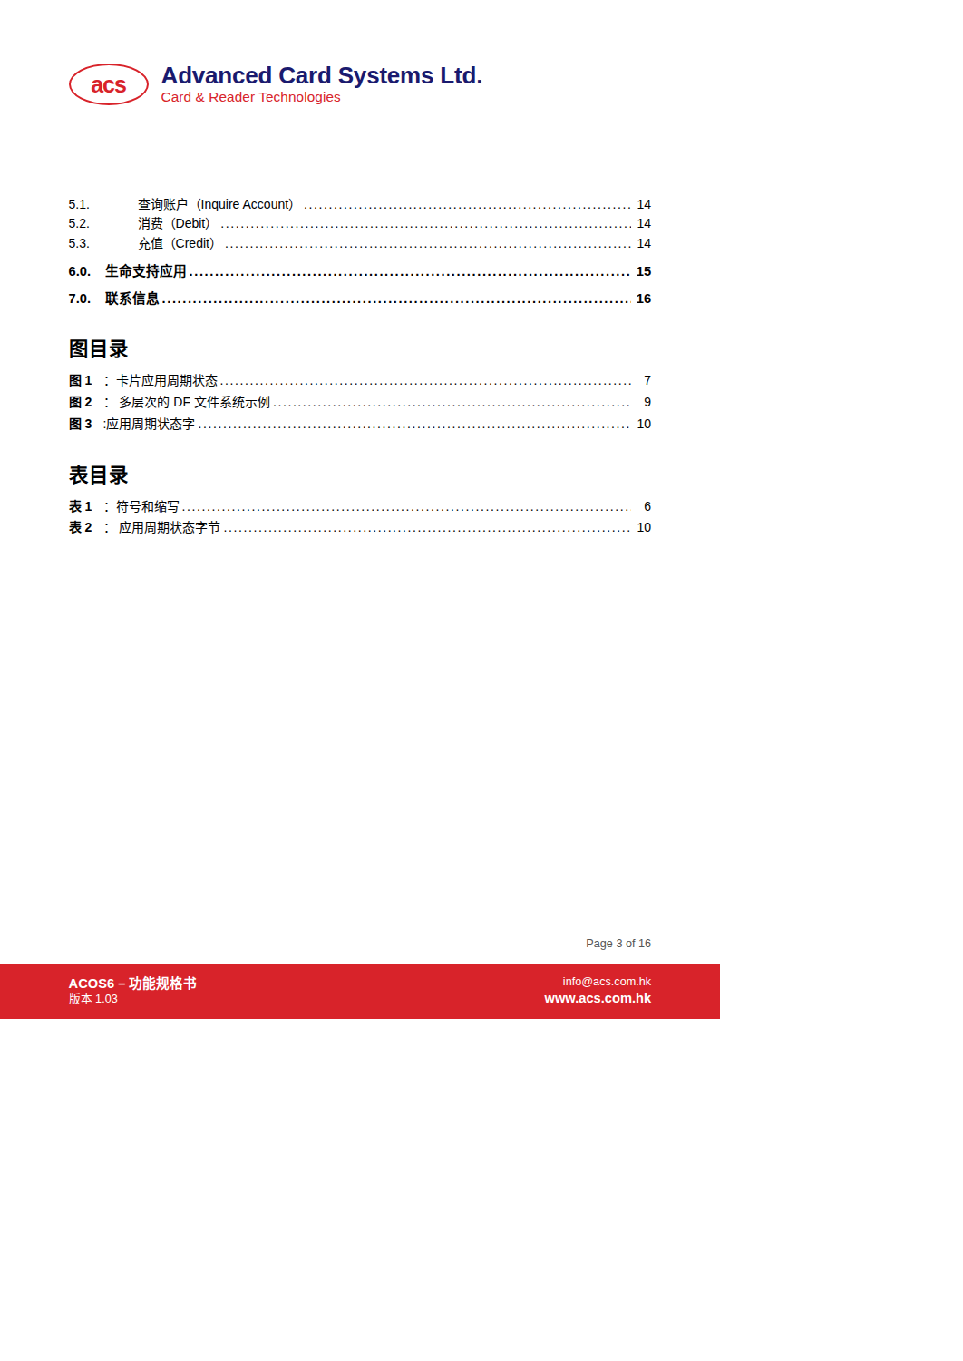acs
Advanced Card Systems Ltd.
Card & Reader Technologies
5.1. 查询账户（Inquire Account） ........................................................................................... 14
5.2. 消费（Debit） ......................................................................................................... 14
5.3. 充值（Credit） ....................................................................................................... 14
6.0. 生命支持应用 ................................................................................................. 15
7.0. 联系信息 ......................................................................................................... 16
图目录
图 1 ：卡片应用周期状态 ................................................................................................................. 7
图 2 ： 多层次的 DF 文件系统示例 ......................................................................................... 9
图 3 :应用周期状态字 ..................................................................................................... 10
表目录
表 1 ：符号和缩写 ......................................................................................................... 6
表 2 ： 应用周期状态字节 ............................................................................................. 10
Page 3 of 16
ACOS6 – 功能规格书
版本 1.03
info@acs.com.hk
www.acs.com.hk